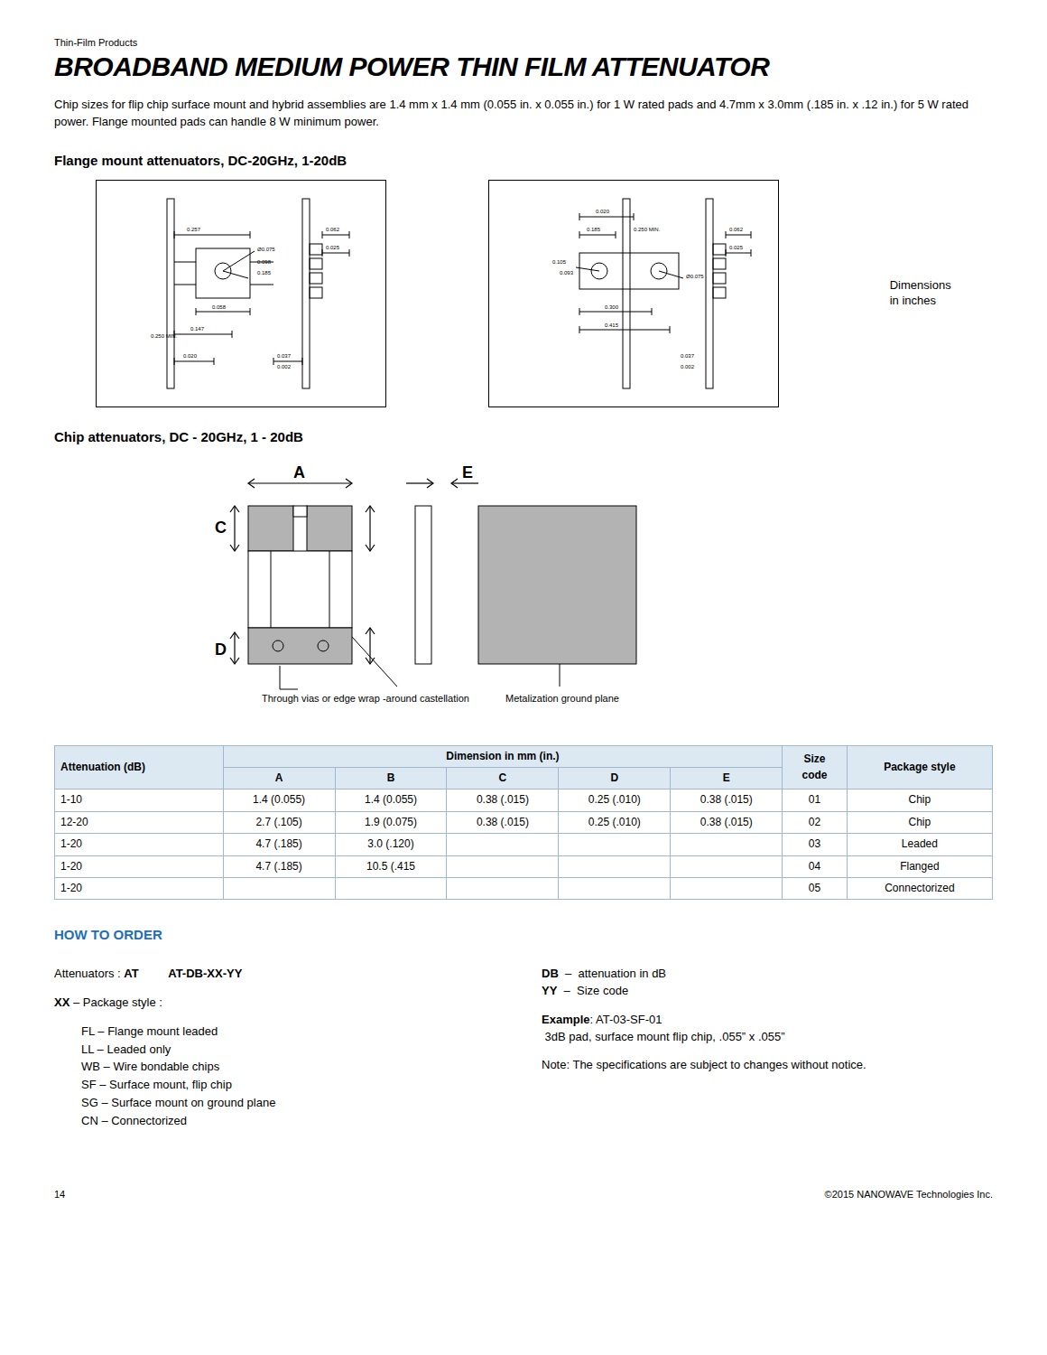Thin-Film Products
BROADBAND MEDIUM POWER THIN FILM ATTENUATOR
Chip sizes for flip chip surface mount and hybrid assemblies are 1.4 mm x 1.4 mm (0.055 in. x 0.055 in.) for 1 W rated pads and 4.7mm x 3.0mm (.185 in. x .12 in.) for 5 W rated power. Flange mounted pads can handle 8 W minimum power.
Flange mount attenuators, DC-20GHz, 1-20dB
0.257 Ø0.075 0.098 0.185 0.058 0.147 0.020 0.250 MIN. 0.062 0.025 0.037 0.002
0.020 0.250 MIN. 0.185 0.105 0.093 Ø0.075 0.300 0.415 0.062 0.025 0.037 0.002
Dimensions
in inches
Chip attenuators, DC - 20GHz, 1 - 20dB
A E C D Through vias or edge wrap -around castellation Metalization ground plane
| Attenuation (dB) | Dimension in mm (in.) | Size code | Package style |
| --- | --- | --- | --- |
| A | B | C | D | E |
| 1-10 | 1.4 (0.055) | 1.4 (0.055) | 0.38 (.015) | 0.25 (.010) | 0.38 (.015) | 01 | Chip |
| 12-20 | 2.7 (.105) | 1.9 (0.075) | 0.38 (.015) | 0.25 (.010) | 0.38 (.015) | 02 | Chip |
| 1-20 | 4.7 (.185) | 3.0 (.120) | | | | 03 | Leaded |
| 1-20 | 4.7 (.185) | 10.5 (.415 | | | | 04 | Flanged |
| 1-20 | | | | | | 05 | Connectorized |
HOW TO ORDER
Attenuators : AT AT-DB-XX-YY
XX – Package style :
FL – Flange mount leaded
LL – Leaded only
WB – Wire bondable chips
SF – Surface mount, flip chip
SG – Surface mount on ground plane
CN – Connectorized
DB – attenuation in dB
YY – Size code
Example: AT-03-SF-01
3dB pad, surface mount flip chip, .055” x .055”
Note: The specifications are subject to changes without notice.
14
©2015 NANOWAVE Technologies Inc.